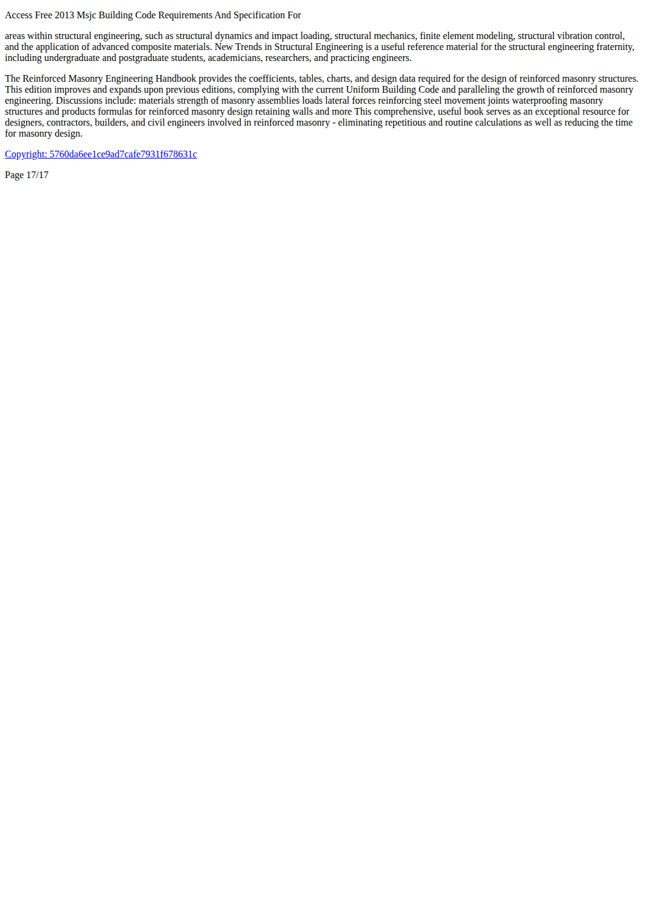Access Free 2013 Msjc Building Code Requirements And Specification For
areas within structural engineering, such as structural dynamics and impact loading, structural mechanics, finite element modeling, structural vibration control, and the application of advanced composite materials. New Trends in Structural Engineering is a useful reference material for the structural engineering fraternity, including undergraduate and postgraduate students, academicians, researchers, and practicing engineers.
The Reinforced Masonry Engineering Handbook provides the coefficients, tables, charts, and design data required for the design of reinforced masonry structures. This edition improves and expands upon previous editions, complying with the current Uniform Building Code and paralleling the growth of reinforced masonry engineering. Discussions include: materials strength of masonry assemblies loads lateral forces reinforcing steel movement joints waterproofing masonry structures and products formulas for reinforced masonry design retaining walls and more This comprehensive, useful book serves as an exceptional resource for designers, contractors, builders, and civil engineers involved in reinforced masonry - eliminating repetitious and routine calculations as well as reducing the time for masonry design.
Copyright: 5760da6ee1ce9ad7cafe7931f678631c
Page 17/17